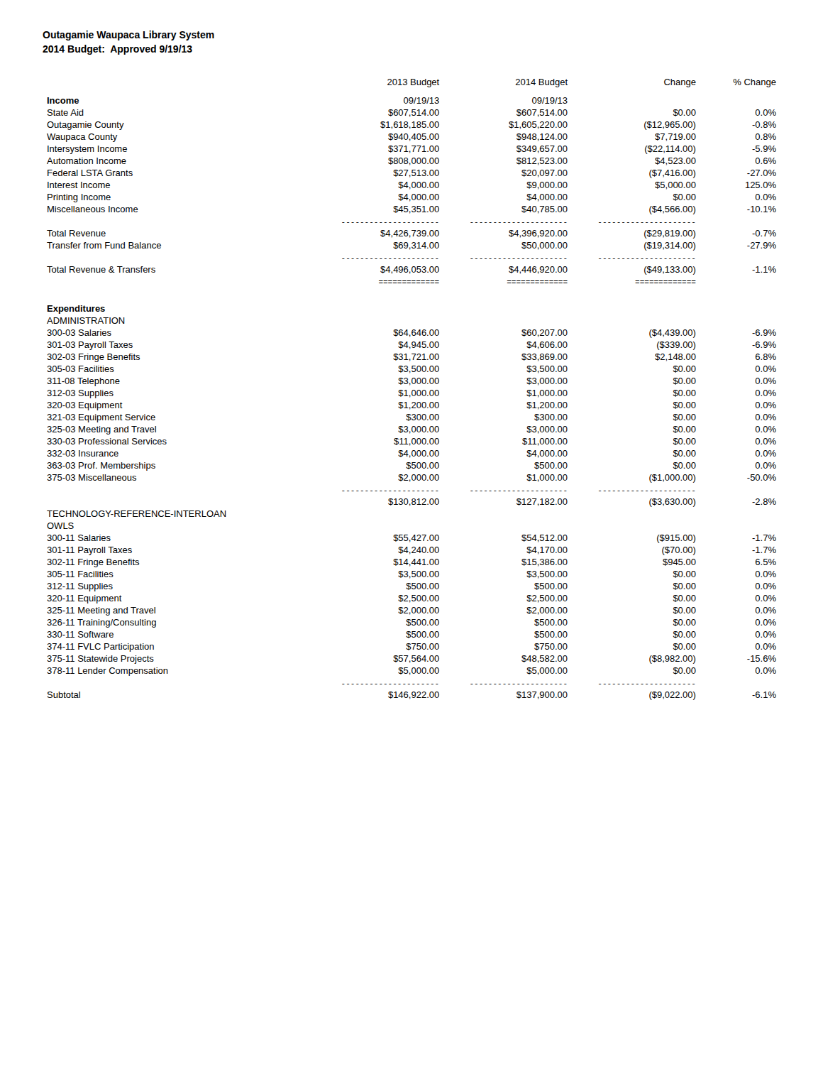Outagamie Waupaca Library System
2014 Budget: Approved 9/19/13
| | 2013 Budget | 2014 Budget | Change | % Change |
| Income | 09/19/13 | 09/19/13 | | |
| State Aid | $607,514.00 | $607,514.00 | $0.00 | 0.0% |
| Outagamie County | $1,618,185.00 | $1,605,220.00 | ($12,965.00) | -0.8% |
| Waupaca County | $940,405.00 | $948,124.00 | $7,719.00 | 0.8% |
| Intersystem Income | $371,771.00 | $349,657.00 | ($22,114.00) | -5.9% |
| Automation Income | $808,000.00 | $812,523.00 | $4,523.00 | 0.6% |
| Federal LSTA Grants | $27,513.00 | $20,097.00 | ($7,416.00) | -27.0% |
| Interest Income | $4,000.00 | $9,000.00 | $5,000.00 | 125.0% |
| Printing Income | $4,000.00 | $4,000.00 | $0.00 | 0.0% |
| Miscellaneous Income | $45,351.00 | $40,785.00 | ($4,566.00) | -10.1% |
| | --------------------- | --------------------- | --------------------- | |
| Total Revenue | $4,426,739.00 | $4,396,920.00 | ($29,819.00) | -0.7% |
| Transfer from Fund Balance | $69,314.00 | $50,000.00 | ($19,314.00) | -27.9% |
| | --------------------- | --------------------- | --------------------- | |
| Total Revenue & Transfers | $4,496,053.00 | $4,446,920.00 | ($49,133.00) | -1.1% |
| | ============= | ============= | ============= | |
| Expenditures | | | | |
| ADMINISTRATION | | | | |
| 300-03 Salaries | $64,646.00 | $60,207.00 | ($4,439.00) | -6.9% |
| 301-03 Payroll Taxes | $4,945.00 | $4,606.00 | ($339.00) | -6.9% |
| 302-03 Fringe Benefits | $31,721.00 | $33,869.00 | $2,148.00 | 6.8% |
| 305-03 Facilities | $3,500.00 | $3,500.00 | $0.00 | 0.0% |
| 311-08 Telephone | $3,000.00 | $3,000.00 | $0.00 | 0.0% |
| 312-03 Supplies | $1,000.00 | $1,000.00 | $0.00 | 0.0% |
| 320-03 Equipment | $1,200.00 | $1,200.00 | $0.00 | 0.0% |
| 321-03 Equipment Service | $300.00 | $300.00 | $0.00 | 0.0% |
| 325-03 Meeting and Travel | $3,000.00 | $3,000.00 | $0.00 | 0.0% |
| 330-03 Professional Services | $11,000.00 | $11,000.00 | $0.00 | 0.0% |
| 332-03 Insurance | $4,000.00 | $4,000.00 | $0.00 | 0.0% |
| 363-03 Prof. Memberships | $500.00 | $500.00 | $0.00 | 0.0% |
| 375-03 Miscellaneous | $2,000.00 | $1,000.00 | ($1,000.00) | -50.0% |
| | --------------------- | --------------------- | --------------------- | |
| | $130,812.00 | $127,182.00 | ($3,630.00) | -2.8% |
| TECHNOLOGY-REFERENCE-INTERLOAN |
| OWLS | | | | |
| 300-11 Salaries | $55,427.00 | $54,512.00 | ($915.00) | -1.7% |
| 301-11 Payroll Taxes | $4,240.00 | $4,170.00 | ($70.00) | -1.7% |
| 302-11 Fringe Benefits | $14,441.00 | $15,386.00 | $945.00 | 6.5% |
| 305-11 Facilities | $3,500.00 | $3,500.00 | $0.00 | 0.0% |
| 312-11 Supplies | $500.00 | $500.00 | $0.00 | 0.0% |
| 320-11 Equipment | $2,500.00 | $2,500.00 | $0.00 | 0.0% |
| 325-11 Meeting and Travel | $2,000.00 | $2,000.00 | $0.00 | 0.0% |
| 326-11 Training/Consulting | $500.00 | $500.00 | $0.00 | 0.0% |
| 330-11 Software | $500.00 | $500.00 | $0.00 | 0.0% |
| 374-11 FVLC Participation | $750.00 | $750.00 | $0.00 | 0.0% |
| 375-11 Statewide Projects | $57,564.00 | $48,582.00 | ($8,982.00) | -15.6% |
| 378-11 Lender Compensation | $5,000.00 | $5,000.00 | $0.00 | 0.0% |
| | --------------------- | --------------------- | --------------------- | |
| Subtotal | $146,922.00 | $137,900.00 | ($9,022.00) | -6.1% |